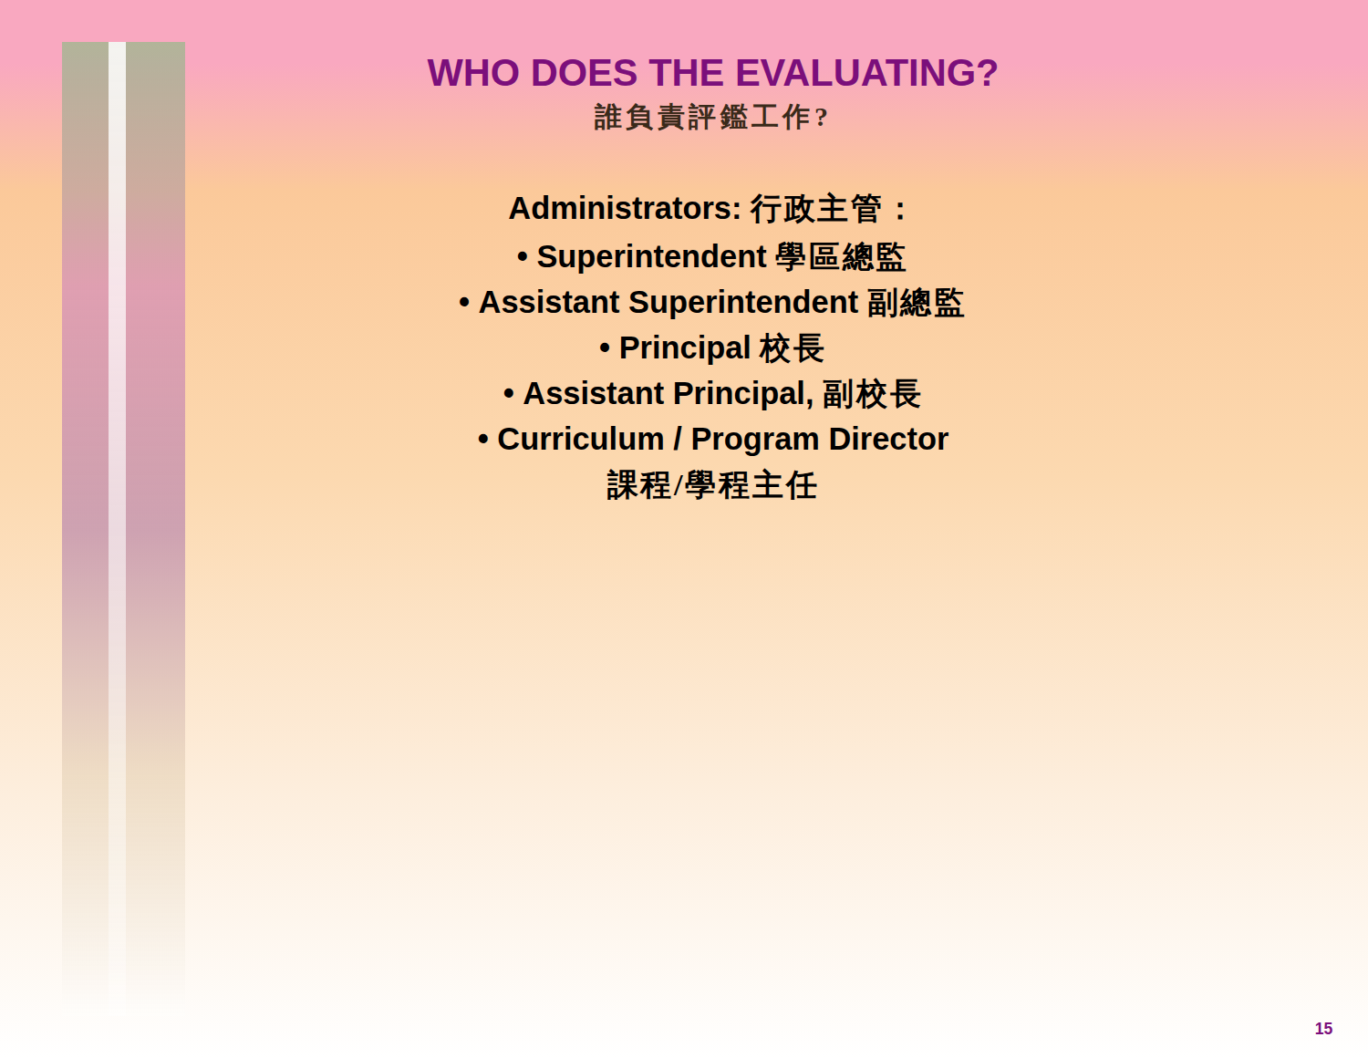WHO DOES THE EVALUATING? 誰負責評鑑工作?
Administrators: 行政主管：
Superintendent 學區總監
Assistant Superintendent 副總監
Principal 校長
Assistant Principal, 副校長
Curriculum / Program Director 課程/學程主任
15